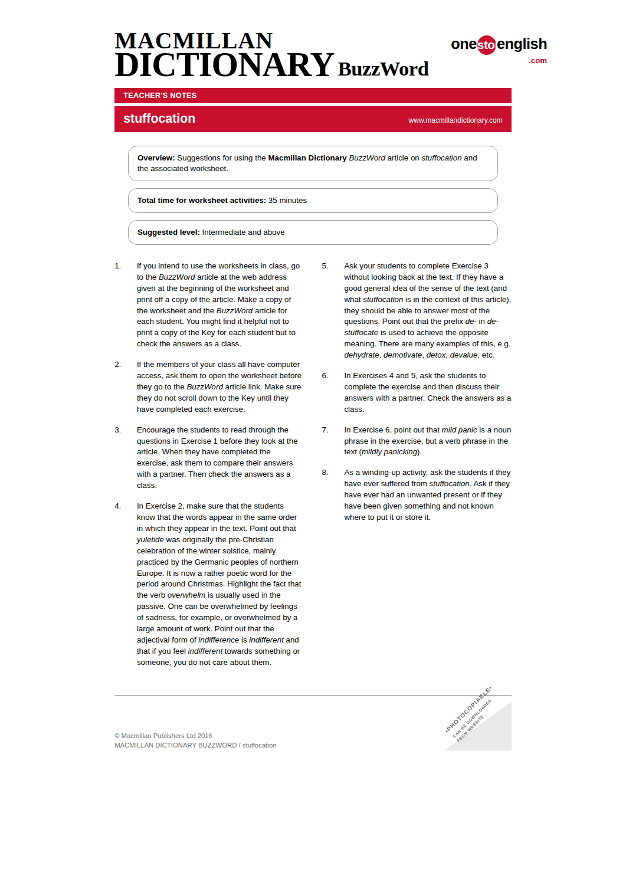MACMILLAN DICTIONARY BuzzWord
one stop english
.com
TEACHER'S NOTES
stuffocation www.macmillandictionary.com
Overview: Suggestions for using the Macmillan Dictionary BuzzWord article on stuffocation and the associated worksheet.
Total time for worksheet activities: 35 minutes
Suggested level: Intermediate and above
1. If you intend to use the worksheets in class, go to the BuzzWord article at the web address given at the beginning of the worksheet and print off a copy of the article. Make a copy of the worksheet and the BuzzWord article for each student. You might find it helpful not to print a copy of the Key for each student but to check the answers as a class.
2. If the members of your class all have computer access, ask them to open the worksheet before they go to the BuzzWord article link. Make sure they do not scroll down to the Key until they have completed each exercise.
3. Encourage the students to read through the questions in Exercise 1 before they look at the article. When they have completed the exercise, ask them to compare their answers with a partner. Then check the answers as a class.
4. In Exercise 2, make sure that the students know that the words appear in the same order in which they appear in the text. Point out that yuletide was originally the pre-Christian celebration of the winter solstice, mainly practiced by the Germanic peoples of northern Europe. It is now a rather poetic word for the period around Christmas. Highlight the fact that the verb overwhelm is usually used in the passive. One can be overwhelmed by feelings of sadness, for example, or overwhelmed by a large amount of work. Point out that the adjectival form of indifference is indifferent and that if you feel indifferent towards something or someone, you do not care about them.
5. Ask your students to complete Exercise 3 without looking back at the text. If they have a good general idea of the sense of the text (and what stuffocation is in the context of this article), they should be able to answer most of the questions. Point out that the prefix de- in de-stuffocate is used to achieve the opposite meaning. There are many examples of this, e.g. dehydrate, demotivate, detox, devalue, etc.
6. In Exercises 4 and 5, ask the students to complete the exercise and then discuss their answers with a partner. Check the answers as a class.
7. In Exercise 6, point out that mild panic is a noun phrase in the exercise, but a verb phrase in the text (mildly panicking).
8. As a winding-up activity, ask the students if they have ever suffered from stuffocation. Ask if they have ever had an unwanted present or if they have been given something and not known where to put it or store it.
© Macmillan Publishers Ltd 2016
MACMILLAN DICTIONARY BUZZWORD / stuffocation
•PHOTOCOPIABLE•
CAN BE DOWNLOADED
FROM WEBSITE